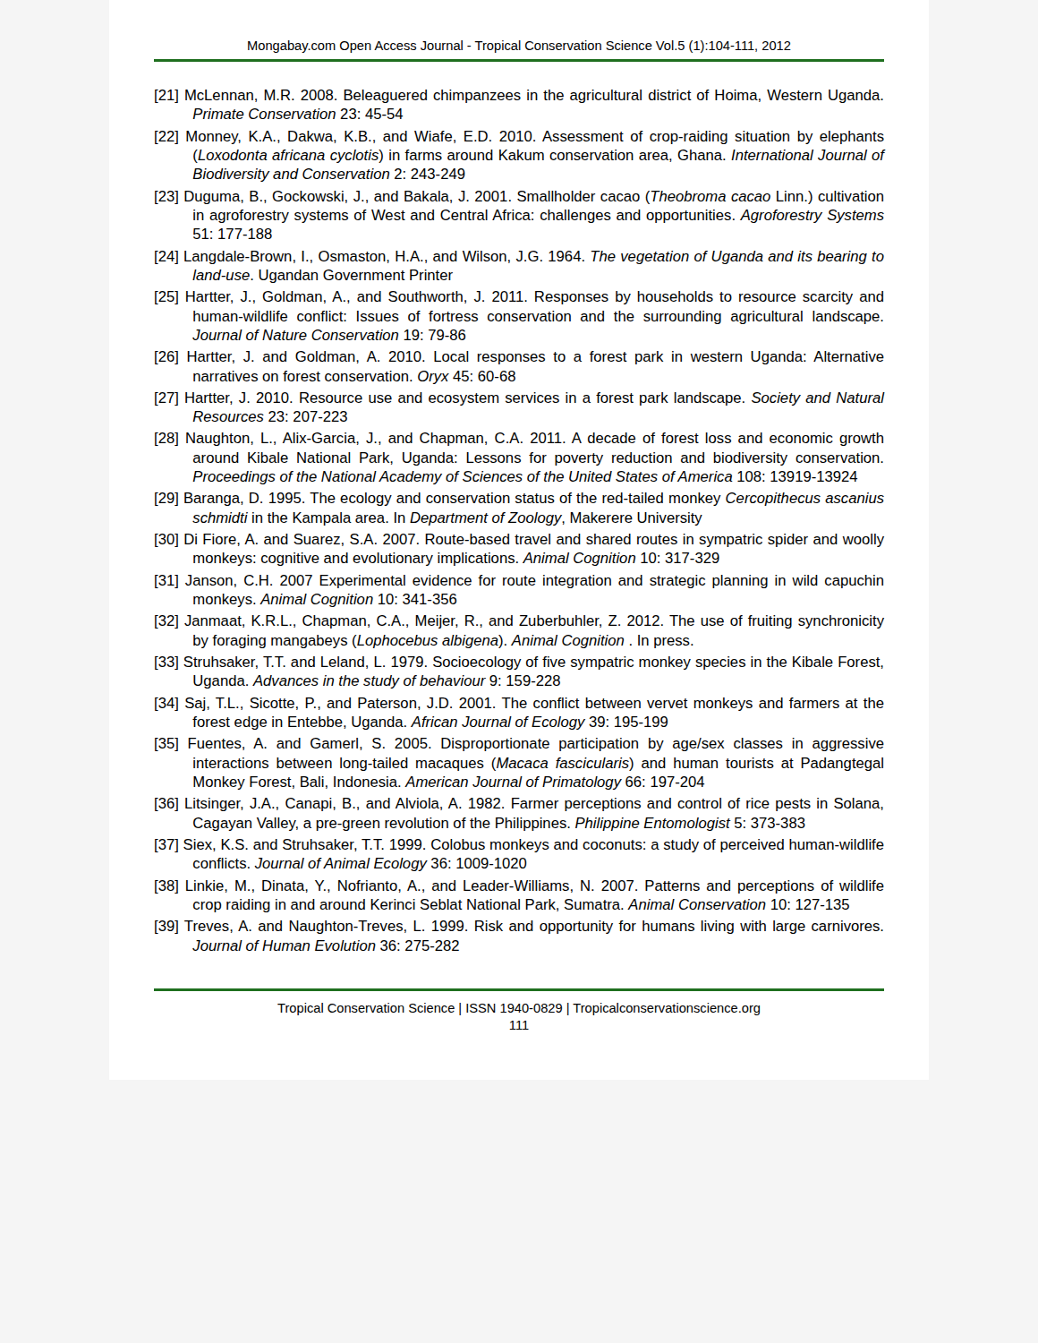Mongabay.com Open Access Journal - Tropical Conservation Science Vol.5 (1):104-111, 2012
[21] McLennan, M.R. 2008. Beleaguered chimpanzees in the agricultural district of Hoima, Western Uganda. Primate Conservation 23: 45-54
[22] Monney, K.A., Dakwa, K.B., and Wiafe, E.D. 2010. Assessment of crop-raiding situation by elephants (Loxodonta africana cyclotis) in farms around Kakum conservation area, Ghana. International Journal of Biodiversity and Conservation 2: 243-249
[23] Duguma, B., Gockowski, J., and Bakala, J. 2001. Smallholder cacao (Theobroma cacao Linn.) cultivation in agroforestry systems of West and Central Africa: challenges and opportunities. Agroforestry Systems 51: 177-188
[24] Langdale-Brown, I., Osmaston, H.A., and Wilson, J.G. 1964. The vegetation of Uganda and its bearing to land-use. Ugandan Government Printer
[25] Hartter, J., Goldman, A., and Southworth, J. 2011. Responses by households to resource scarcity and human-wildlife conflict: Issues of fortress conservation and the surrounding agricultural landscape. Journal of Nature Conservation 19: 79-86
[26] Hartter, J. and Goldman, A. 2010. Local responses to a forest park in western Uganda: Alternative narratives on forest conservation. Oryx 45: 60-68
[27] Hartter, J. 2010. Resource use and ecosystem services in a forest park landscape. Society and Natural Resources 23: 207-223
[28] Naughton, L., Alix-Garcia, J., and Chapman, C.A. 2011. A decade of forest loss and economic growth around Kibale National Park, Uganda: Lessons for poverty reduction and biodiversity conservation. Proceedings of the National Academy of Sciences of the United States of America 108: 13919-13924
[29] Baranga, D. 1995. The ecology and conservation status of the red-tailed monkey Cercopithecus ascanius schmidti in the Kampala area. In Department of Zoology, Makerere University
[30] Di Fiore, A. and Suarez, S.A. 2007. Route-based travel and shared routes in sympatric spider and woolly monkeys: cognitive and evolutionary implications. Animal Cognition 10: 317-329
[31] Janson, C.H. 2007 Experimental evidence for route integration and strategic planning in wild capuchin monkeys. Animal Cognition 10: 341-356
[32] Janmaat, K.R.L., Chapman, C.A., Meijer, R., and Zuberbuhler, Z. 2012. The use of fruiting synchronicity by foraging mangabeys (Lophocebus albigena). Animal Cognition . In press.
[33] Struhsaker, T.T. and Leland, L. 1979. Socioecology of five sympatric monkey species in the Kibale Forest, Uganda. Advances in the study of behaviour 9: 159-228
[34] Saj, T.L., Sicotte, P., and Paterson, J.D. 2001. The conflict between vervet monkeys and farmers at the forest edge in Entebbe, Uganda. African Journal of Ecology 39: 195-199
[35] Fuentes, A. and Gamerl, S. 2005. Disproportionate participation by age/sex classes in aggressive interactions between long-tailed macaques (Macaca fascicularis) and human tourists at Padangtegal Monkey Forest, Bali, Indonesia. American Journal of Primatology 66: 197-204
[36] Litsinger, J.A., Canapi, B., and Alviola, A. 1982. Farmer perceptions and control of rice pests in Solana, Cagayan Valley, a pre-green revolution of the Philippines. Philippine Entomologist 5: 373-383
[37] Siex, K.S. and Struhsaker, T.T. 1999. Colobus monkeys and coconuts: a study of perceived human-wildlife conflicts. Journal of Animal Ecology 36: 1009-1020
[38] Linkie, M., Dinata, Y., Nofrianto, A., and Leader-Williams, N. 2007. Patterns and perceptions of wildlife crop raiding in and around Kerinci Seblat National Park, Sumatra. Animal Conservation 10: 127-135
[39] Treves, A. and Naughton-Treves, L. 1999. Risk and opportunity for humans living with large carnivores. Journal of Human Evolution 36: 275-282
Tropical Conservation Science | ISSN 1940-0829 | Tropicalconservationscience.org
111